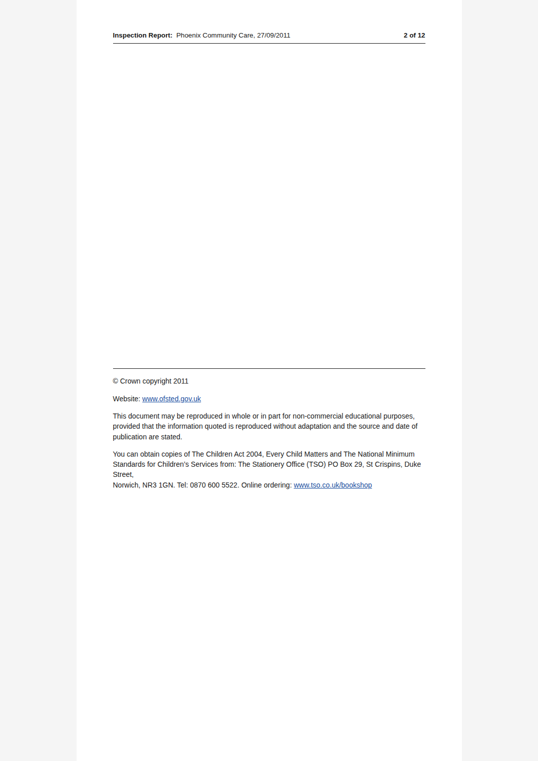Inspection Report: Phoenix Community Care, 27/09/2011
2 of 12
© Crown copyright 2011
Website: www.ofsted.gov.uk
This document may be reproduced in whole or in part for non-commercial educational purposes, provided that the information quoted is reproduced without adaptation and the source and date of publication are stated.
You can obtain copies of The Children Act 2004, Every Child Matters and The National Minimum Standards for Children’s Services from: The Stationery Office (TSO) PO Box 29, St Crispins, Duke Street,
Norwich, NR3 1GN. Tel: 0870 600 5522. Online ordering: www.tso.co.uk/bookshop